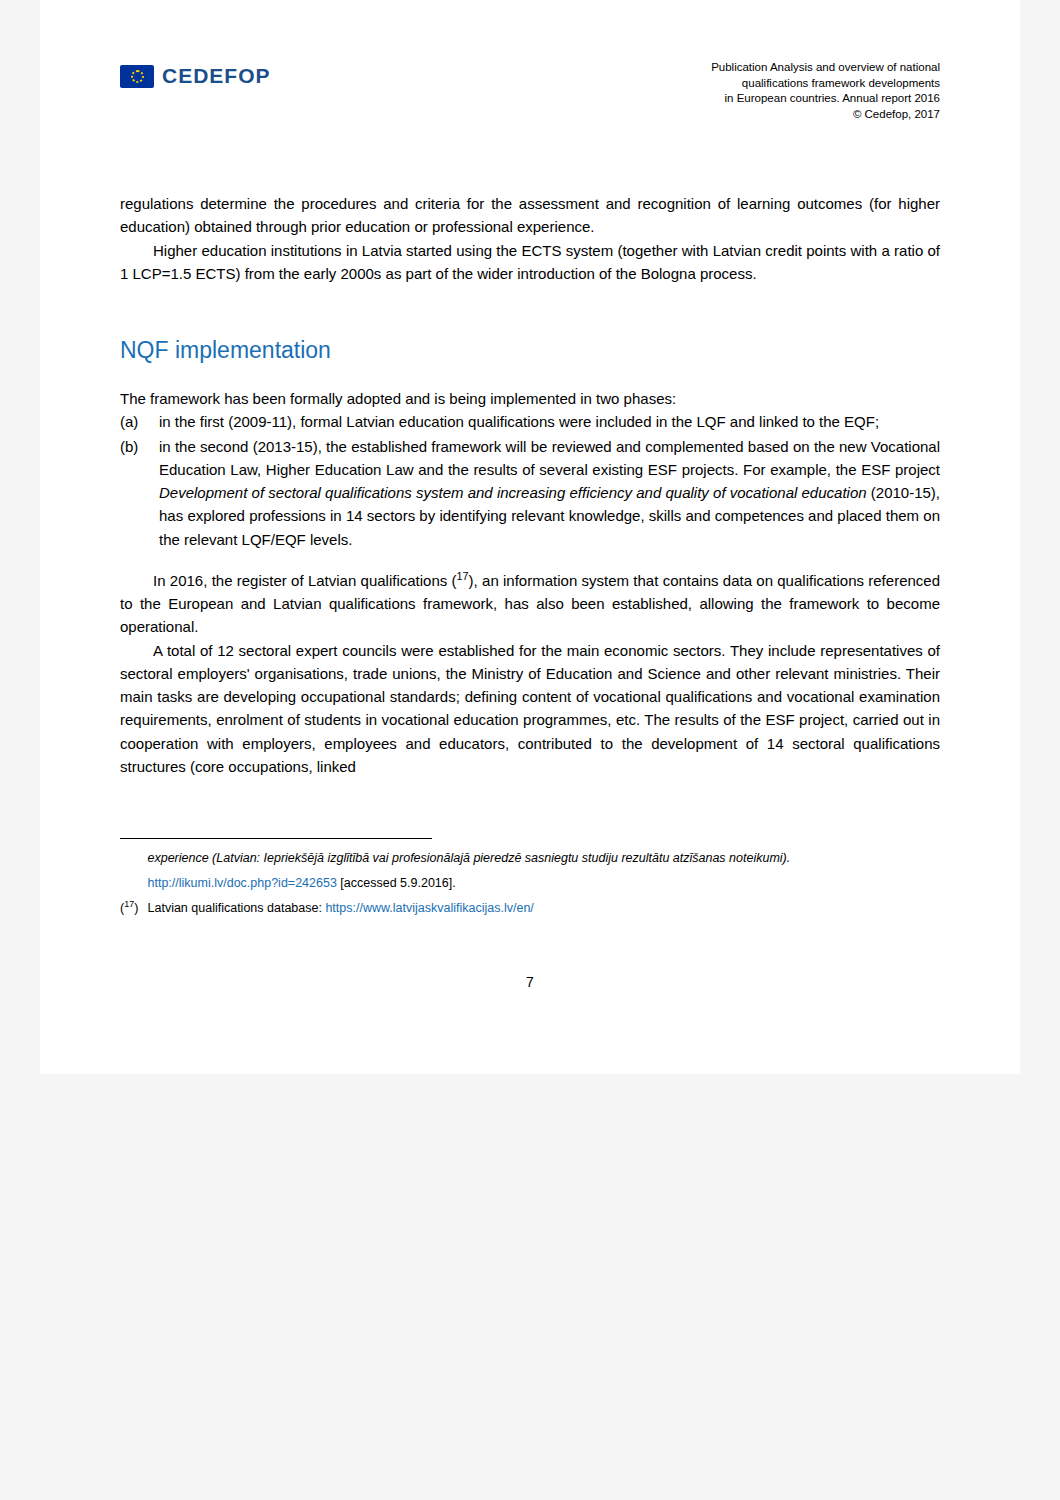CEDEFOP
Publication Analysis and overview of national
qualifications framework developments
in European countries. Annual report 2016
© Cedefop, 2017
regulations determine the procedures and criteria for the assessment and recognition of learning outcomes (for higher education) obtained through prior education or professional experience.
Higher education institutions in Latvia started using the ECTS system (together with Latvian credit points with a ratio of 1 LCP=1.5 ECTS) from the early 2000s as part of the wider introduction of the Bologna process.
NQF implementation
The framework has been formally adopted and is being implemented in two phases:
(a) in the first (2009-11), formal Latvian education qualifications were included in the LQF and linked to the EQF;
(b) in the second (2013-15), the established framework will be reviewed and complemented based on the new Vocational Education Law, Higher Education Law and the results of several existing ESF projects. For example, the ESF project Development of sectoral qualifications system and increasing efficiency and quality of vocational education (2010-15), has explored professions in 14 sectors by identifying relevant knowledge, skills and competences and placed them on the relevant LQF/EQF levels.
In 2016, the register of Latvian qualifications (17), an information system that contains data on qualifications referenced to the European and Latvian qualifications framework, has also been established, allowing the framework to become operational.
A total of 12 sectoral expert councils were established for the main economic sectors. They include representatives of sectoral employers' organisations, trade unions, the Ministry of Education and Science and other relevant ministries. Their main tasks are developing occupational standards; defining content of vocational qualifications and vocational examination requirements, enrolment of students in vocational education programmes, etc. The results of the ESF project, carried out in cooperation with employers, employees and educators, contributed to the development of 14 sectoral qualifications structures (core occupations, linked
experience (Latvian: Iepriekšējā izglītībā vai profesionālajā pieredzē sasniegtu studiju rezultātu atzīšanas noteikumi).
http://likumi.lv/doc.php?id=242653 [accessed 5.9.2016].
(17) Latvian qualifications database: https://www.latvijaskvalifikacijas.lv/en/
7